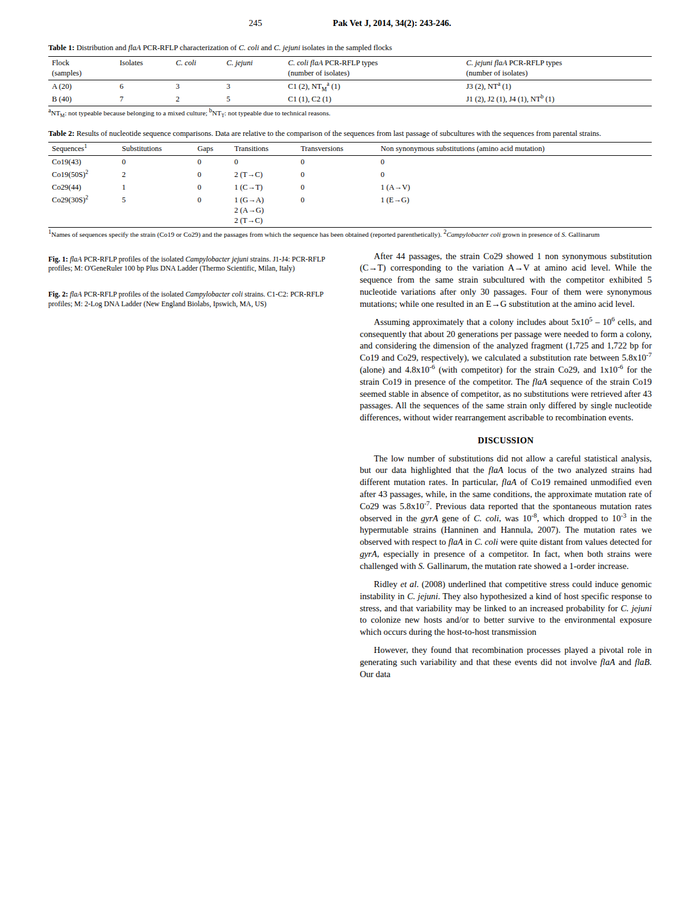245 Pak Vet J, 2014, 34(2): 243-246.
Table 1: Distribution and flaA PCR-RFLP characterization of C. coli and C. jejuni isolates in the sampled flocks
| Flock (samples) | Isolates | C. coli | C. jejuni | C. coli flaA PCR-RFLP types (number of isolates) | C. jejuni flaA PCR-RFLP types (number of isolates) |
| --- | --- | --- | --- | --- | --- |
| A (20) | 6 | 3 | 3 | C1 (2), NT M a (1) | J3 (2), NT a (1) |
| B (40) | 7 | 2 | 5 | C1 (1), C2 (1) | J1 (2), J2 (1), J4 (1), NT b (1) |
aNTM: not typeable because belonging to a mixed culture; bNTT: not typeable due to technical reasons.
Table 2: Results of nucleotide sequence comparisons. Data are relative to the comparison of the sequences from last passage of subcultures with the sequences from parental strains.
| Sequences 1 | Substitutions | Gaps | Transitions | Transversions | Non synonymous substitutions (amino acid mutation) |
| --- | --- | --- | --- | --- | --- |
| Co19(43) | 0 | 0 | 0 | 0 | 0 |
| Co19(50S) 2 | 2 | 0 | 2 (T→C) | 0 | 0 |
| Co29(44) | 1 | 0 | 1 (C→T) | 0 | 1 (A→V) |
| Co29(30S) 2 | 5 | 0 | 1 (G→A) 2 (A→G) 2 (T→C) | 0 | 1 (E→G) |
1Names of sequences specify the strain (Co19 or Co29) and the passages from which the sequence has been obtained (reported parenthetically). 2Campylobacter coli grown in presence of S. Gallinarum
Fig. 1: flaA PCR-RFLP profiles of the isolated Campylobacter jejuni strains. J1-J4: PCR-RFLP profiles; M: O'GeneRuler 100 bp Plus DNA Ladder (Thermo Scientific, Milan, Italy)
Fig. 2: flaA PCR-RFLP profiles of the isolated Campylobacter coli strains. C1-C2: PCR-RFLP profiles; M: 2-Log DNA Ladder (New England Biolabs, Ipswich, MA, US)
After 44 passages, the strain Co29 showed 1 non synonymous substitution (C→T) corresponding to the variation A→V at amino acid level. While the sequence from the same strain subcultured with the competitor exhibited 5 nucleotide variations after only 30 passages. Four of them were synonymous mutations; while one resulted in an E→G substitution at the amino acid level.
Assuming approximately that a colony includes about 5x105 – 106 cells, and consequently that about 20 generations per passage were needed to form a colony, and considering the dimension of the analyzed fragment (1,725 and 1,722 bp for Co19 and Co29, respectively), we calculated a substitution rate between 5.8x10-7 (alone) and 4.8x10-6 (with competitor) for the strain Co29, and 1x10-6 for the strain Co19 in presence of the competitor. The flaA sequence of the strain Co19 seemed stable in absence of competitor, as no substitutions were retrieved after 43 passages. All the sequences of the same strain only differed by single nucleotide differences, without wider rearrangement ascribable to recombination events.
DISCUSSION
The low number of substitutions did not allow a careful statistical analysis, but our data highlighted that the flaA locus of the two analyzed strains had different mutation rates. In particular, flaA of Co19 remained unmodified even after 43 passages, while, in the same conditions, the approximate mutation rate of Co29 was 5.8x10-7. Previous data reported that the spontaneous mutation rates observed in the gyrA gene of C. coli, was 10-8, which dropped to 10-3 in the hypermutable strains (Hanninen and Hannula, 2007). The mutation rates we observed with respect to flaA in C. coli were quite distant from values detected for gyrA, especially in presence of a competitor. In fact, when both strains were challenged with S. Gallinarum, the mutation rate showed a 1-order increase.
Ridley et al. (2008) underlined that competitive stress could induce genomic instability in C. jejuni. They also hypothesized a kind of host specific response to stress, and that variability may be linked to an increased probability for C. jejuni to colonize new hosts and/or to better survive to the environmental exposure which occurs during the host-to-host transmission
However, they found that recombination processes played a pivotal role in generating such variability and that these events did not involve flaA and flaB. Our data